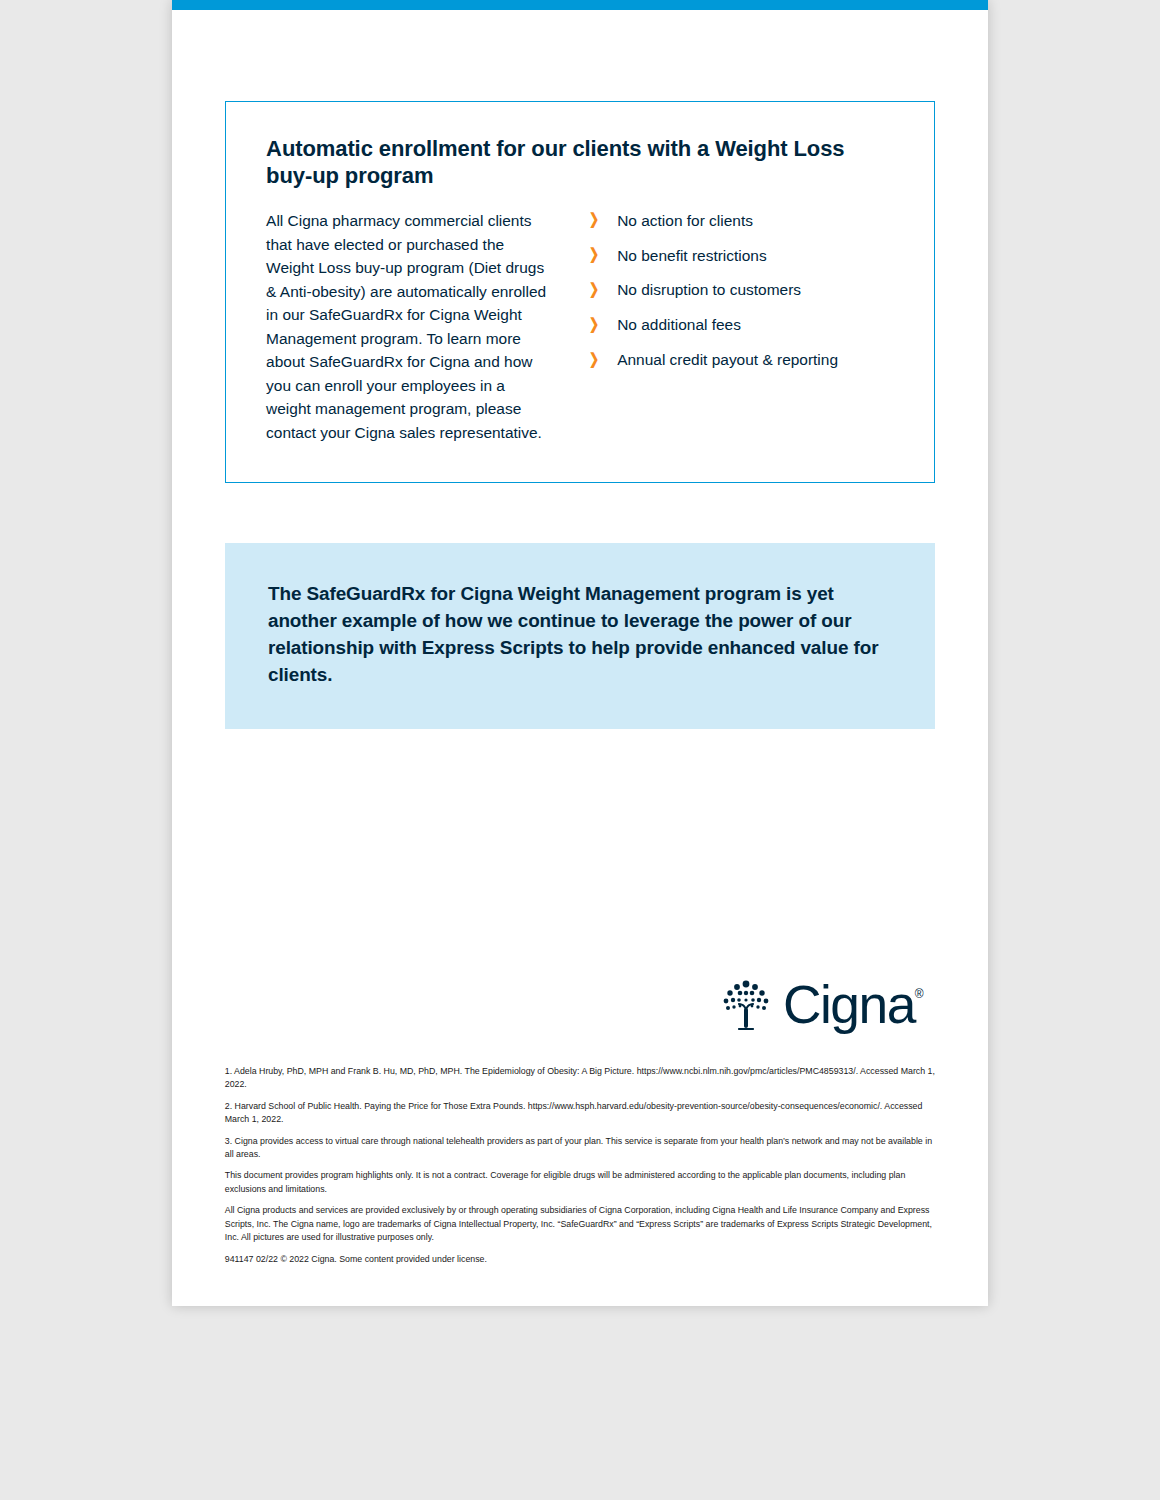Automatic enrollment for our clients with a Weight Loss buy-up program
All Cigna pharmacy commercial clients that have elected or purchased the Weight Loss buy-up program (Diet drugs & Anti-obesity) are automatically enrolled in our SafeGuardRx for Cigna Weight Management program. To learn more about SafeGuardRx for Cigna and how you can enroll your employees in a weight management program, please contact your Cigna sales representative.
No action for clients
No benefit restrictions
No disruption to customers
No additional fees
Annual credit payout & reporting
The SafeGuardRx for Cigna Weight Management program is yet another example of how we continue to leverage the power of our relationship with Express Scripts to help provide enhanced value for clients.
Cigna®
1. Adela Hruby, PhD, MPH and Frank B. Hu, MD, PhD, MPH. The Epidemiology of Obesity: A Big Picture. https://www.ncbi.nlm.nih.gov/pmc/articles/PMC4859313/. Accessed March 1, 2022.
2. Harvard School of Public Health. Paying the Price for Those Extra Pounds. https://www.hsph.harvard.edu/obesity-prevention-source/obesity-consequences/economic/. Accessed March 1, 2022.
3. Cigna provides access to virtual care through national telehealth providers as part of your plan. This service is separate from your health plan’s network and may not be available in all areas.
This document provides program highlights only. It is not a contract. Coverage for eligible drugs will be administered according to the applicable plan documents, including plan exclusions and limitations.
All Cigna products and services are provided exclusively by or through operating subsidiaries of Cigna Corporation, including Cigna Health and Life Insurance Company and Express Scripts, Inc. The Cigna name, logo are trademarks of Cigna Intellectual Property, Inc. “SafeGuardRx” and “Express Scripts” are trademarks of Express Scripts Strategic Development, Inc. All pictures are used for illustrative purposes only.
941147 02/22 © 2022 Cigna. Some content provided under license.